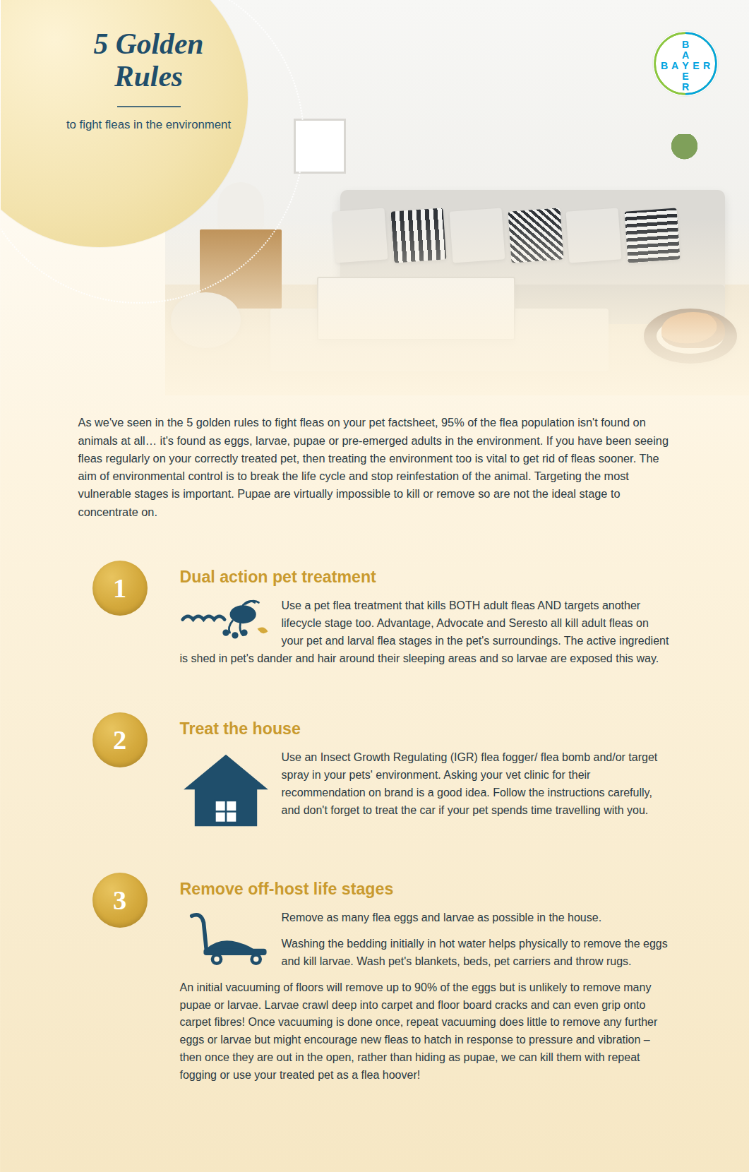5 Golden
Rules
to fight fleas in the environment
B A Y E R B A E R
As we've seen in the 5 golden rules to fight fleas on your pet factsheet, 95% of the flea population isn't found on animals at all… it's found as eggs, larvae, pupae or pre-emerged adults in the environment. If you have been seeing fleas regularly on your correctly treated pet, then treating the environment too is vital to get rid of fleas sooner. The aim of environmental control is to break the life cycle and stop reinfestation of the animal. Targeting the most vulnerable stages is important. Pupae are virtually impossible to kill or remove so are not the ideal stage to concentrate on.
1
Dual action pet treatment
Use a pet flea treatment that kills BOTH adult fleas AND targets another lifecycle stage too. Advantage, Advocate and Seresto all kill adult fleas on your pet and larval flea stages in the pet's surroundings. The active ingredient is shed in pet's dander and hair around their sleeping areas and so larvae are exposed this way.
2
Treat the house
Use an Insect Growth Regulating (IGR) flea fogger/ flea bomb and/or target spray in your pets' environment. Asking your vet clinic for their recommendation on brand is a good idea. Follow the instructions carefully, and don't forget to treat the car if your pet spends time travelling with you.
3
Remove off-host life stages
Remove as many flea eggs and larvae as possible in the house.
Washing the bedding initially in hot water helps physically to remove the eggs and kill larvae. Wash pet's blankets, beds, pet carriers and throw rugs.
An initial vacuuming of floors will remove up to 90% of the eggs but is unlikely to remove many pupae or larvae. Larvae crawl deep into carpet and floor board cracks and can even grip onto carpet fibres! Once vacuuming is done once, repeat vacuuming does little to remove any further eggs or larvae but might encourage new fleas to hatch in response to pressure and vibration – then once they are out in the open, rather than hiding as pupae, we can kill them with repeat fogging or use your treated pet as a flea hoover!